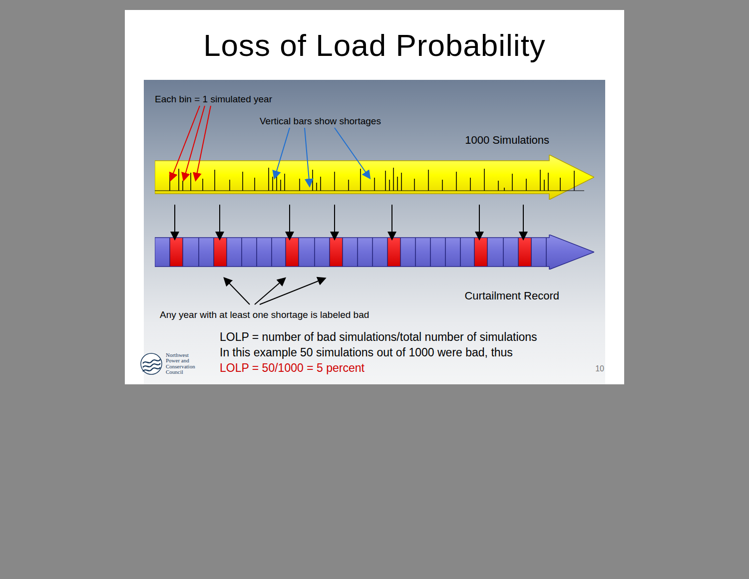Loss of Load Probability
Each bin = 1 simulated year
Vertical bars show shortages
1000 Simulations
Curtailment Record
Any year with at least one shortage is labeled bad
LOLP = number of bad simulations/total number of simulations
In this example 50 simulations out of 1000 were bad, thus
LOLP = 50/1000 = 5 percent
Northwest
Power and
Conservation
Council
10